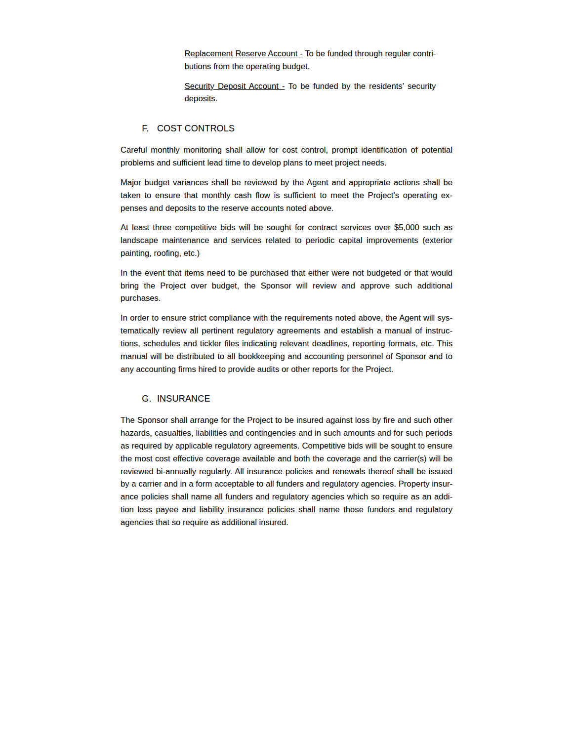Replacement Reserve Account - To be funded through regular contributions from the operating budget.
Security Deposit Account - To be funded by the residents' security deposits.
F. COST CONTROLS
Careful monthly monitoring shall allow for cost control, prompt identification of potential problems and sufficient lead time to develop plans to meet project needs.
Major budget variances shall be reviewed by the Agent and appropriate actions shall be taken to ensure that monthly cash flow is sufficient to meet the Project's operating expenses and deposits to the reserve accounts noted above.
At least three competitive bids will be sought for contract services over $5,000 such as landscape maintenance and services related to periodic capital improvements (exterior painting, roofing, etc.)
In the event that items need to be purchased that either were not budgeted or that would bring the Project over budget, the Sponsor will review and approve such additional purchases.
In order to ensure strict compliance with the requirements noted above, the Agent will systematically review all pertinent regulatory agreements and establish a manual of instructions, schedules and tickler files indicating relevant deadlines, reporting formats, etc. This manual will be distributed to all bookkeeping and accounting personnel of Sponsor and to any accounting firms hired to provide audits or other reports for the Project.
G. INSURANCE
The Sponsor shall arrange for the Project to be insured against loss by fire and such other hazards, casualties, liabilities and contingencies and in such amounts and for such periods as required by applicable regulatory agreements. Competitive bids will be sought to ensure the most cost effective coverage available and both the coverage and the carrier(s) will be reviewed bi-annually regularly. All insurance policies and renewals thereof shall be issued by a carrier and in a form acceptable to all funders and regulatory agencies. Property insurance policies shall name all funders and regulatory agencies which so require as an addition loss payee and liability insurance policies shall name those funders and regulatory agencies that so require as additional insured.